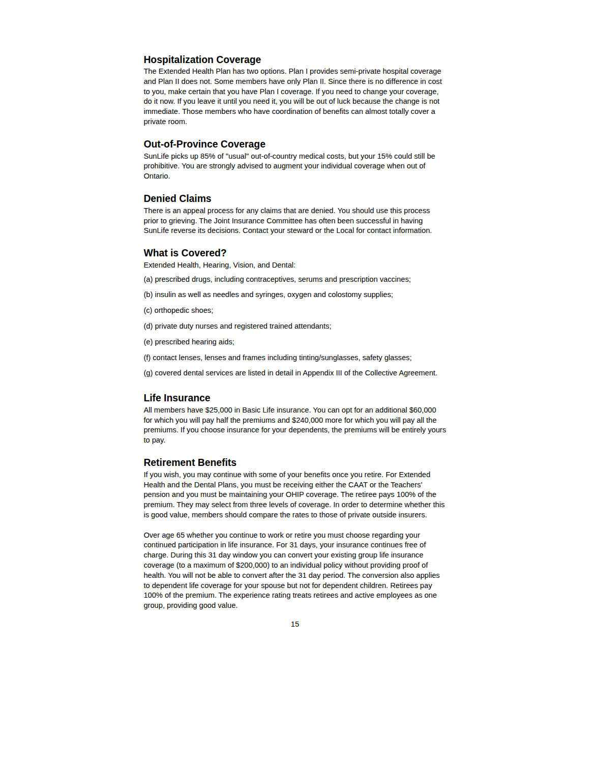Hospitalization Coverage
The Extended Health Plan has two options. Plan I provides semi-private hospital coverage and Plan II does not. Some members have only Plan II. Since there is no difference in cost to you, make certain that you have Plan I coverage. If you need to change your coverage, do it now. If you leave it until you need it, you will be out of luck because the change is not immediate. Those members who have coordination of benefits can almost totally cover a private room.
Out-of-Province Coverage
SunLife picks up 85% of "usual" out-of-country medical costs, but your 15% could still be prohibitive. You are strongly advised to augment your individual coverage when out of Ontario.
Denied Claims
There is an appeal process for any claims that are denied. You should use this process prior to grieving. The Joint Insurance Committee has often been successful in having SunLife reverse its decisions. Contact your steward or the Local for contact information.
What is Covered?
Extended Health, Hearing, Vision, and Dental:
(a) prescribed drugs, including contraceptives, serums and prescription vaccines;
(b) insulin as well as needles and syringes, oxygen and colostomy supplies;
(c) orthopedic shoes;
(d) private duty nurses and registered trained attendants;
(e) prescribed hearing aids;
(f) contact lenses, lenses and frames including tinting/sunglasses, safety glasses;
(g) covered dental services are listed in detail in Appendix III of the Collective Agreement.
Life Insurance
All members have $25,000 in Basic Life insurance. You can opt for an additional $60,000 for which you will pay half the premiums and $240,000 more for which you will pay all the premiums. If you choose insurance for your dependents, the premiums will be entirely yours to pay.
Retirement Benefits
If you wish, you may continue with some of your benefits once you retire. For Extended Health and the Dental Plans, you must be receiving either the CAAT or the Teachers' pension and you must be maintaining your OHIP coverage. The retiree pays 100% of the premium. They may select from three levels of coverage. In order to determine whether this is good value, members should compare the rates to those of private outside insurers.
Over age 65 whether you continue to work or retire you must choose regarding your continued participation in life insurance. For 31 days, your insurance continues free of charge. During this 31 day window you can convert your existing group life insurance coverage (to a maximum of $200,000) to an individual policy without providing proof of health. You will not be able to convert after the 31 day period. The conversion also applies to dependent life coverage for your spouse but not for dependent children. Retirees pay 100% of the premium. The experience rating treats retirees and active employees as one group, providing good value.
15